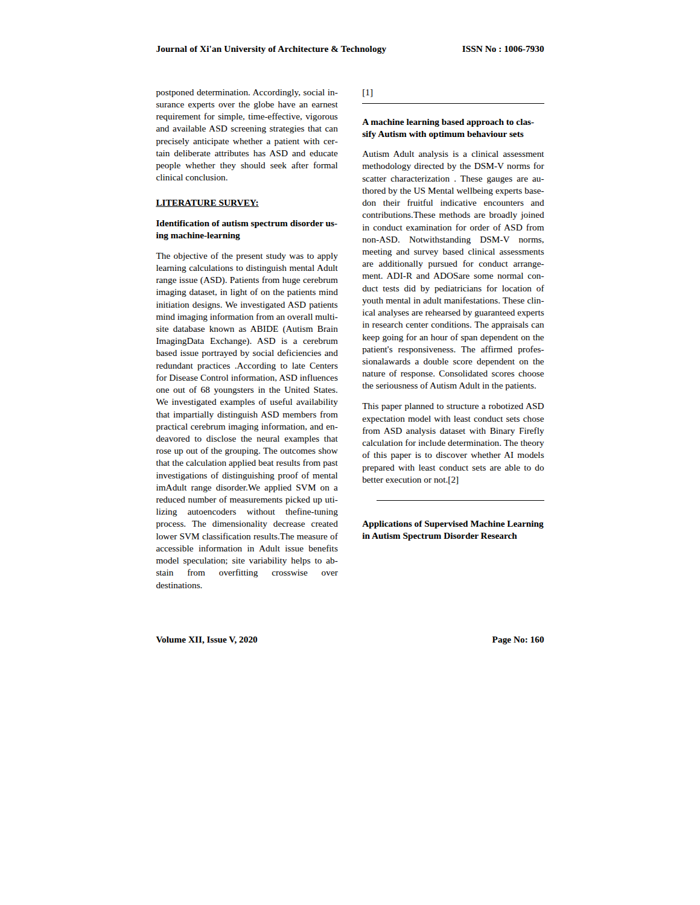Journal of Xi'an University of Architecture & Technology
ISSN No : 1006-7930
postponed determination. Accordingly, social insurance experts over the globe have an earnest requirement for simple, time-effective, vigorous and available ASD screening strategies that can precisely anticipate whether a patient with certain deliberate attributes has ASD and educate people whether they should seek after formal clinical conclusion.
LITERATURE SURVEY:
Identification of autism spectrum disorder using machine-learning
The objective of the present study was to apply learning calculations to distinguish mental Adult range issue (ASD). Patients from huge cerebrum imaging dataset, in light of on the patients mind initiation designs. We investigated ASD patients mind imaging information from an overall multi-site database known as ABIDE (Autism Brain ImagingData Exchange). ASD is a cerebrum based issue portrayed by social deficiencies and redundant practices .According to late Centers for Disease Control information, ASD influences one out of 68 youngsters in the United States. We investigated examples of useful availability that impartially distinguish ASD members from practical cerebrum imaging information, and endeavored to disclose the neural examples that rose up out of the grouping. The outcomes show that the calculation applied beat results from past investigations of distinguishing proof of mental imAdult range disorder.We applied SVM on a reduced number of measurements picked up utilizing autoencoders without thefine-tuning process. The dimensionality decrease created lower SVM classification results.The measure of accessible information in Adult issue benefits model speculation; site variability helps to abstain from overfitting crosswise over destinations.
[1]
A machine learning based approach to classify Autism with optimum behaviour sets
Autism Adult analysis is a clinical assessment methodology directed by the DSM-V norms for scatter characterization . These gauges are authored by the US Mental wellbeing experts basedon their fruitful indicative encounters and contributions.These methods are broadly joined in conduct examination for order of ASD from non-ASD. Notwithstanding DSM-V norms, meeting and survey based clinical assessments are additionally pursued for conduct arrangement. ADI-R and ADOSare some normal conduct tests did by pediatricians for location of youth mental in adult manifestations. These clinical analyses are rehearsed by guaranteed experts in research center conditions. The appraisals can keep going for an hour of span dependent on the patient's responsiveness. The affirmed professionalawards a double score dependent on the nature of response. Consolidated scores choose the seriousness of Autism Adult in the patients.
This paper planned to structure a robotized ASD expectation model with least conduct sets chose from ASD analysis dataset with Binary Firefly calculation for include determination. The theory of this paper is to discover whether AI models prepared with least conduct sets are able to do better execution or not.[2]
Applications of Supervised Machine Learning in Autism Spectrum Disorder Research
Volume XII, Issue V, 2020
Page No: 160